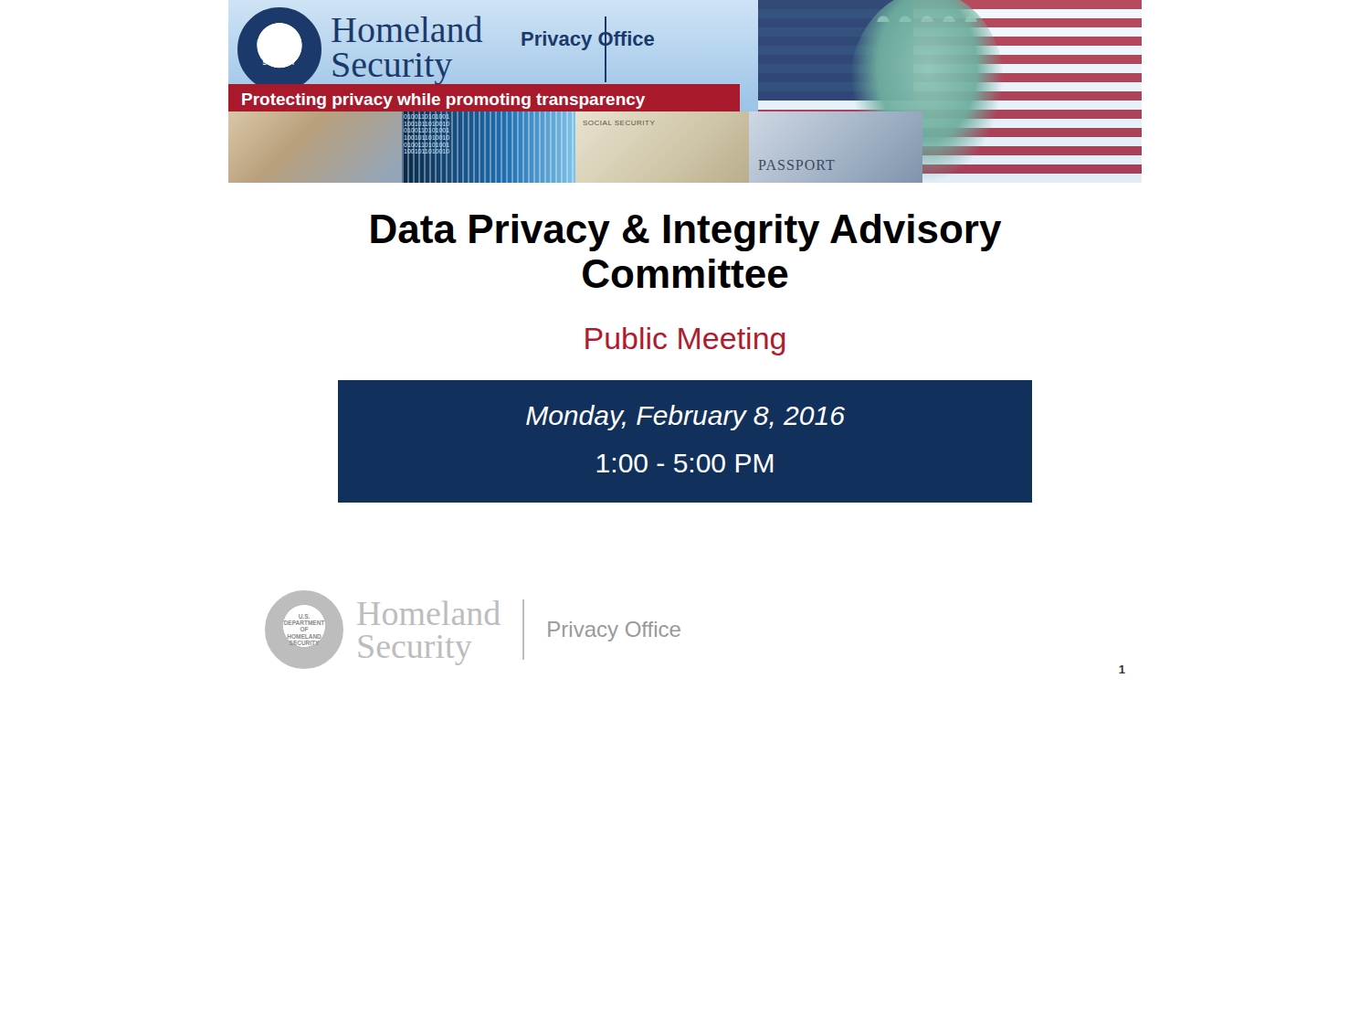U.S.
DEPARTMENT
OF
HOMELAND
SECURITY
Homeland
Security
Privacy Office
Protecting privacy while promoting transparency
0100110101001
1001011010010
0100110101001
1001011010010
0100110101001
1001011010010
Data Privacy & Integrity Advisory Committee
Public Meeting
Monday, February 8, 2016
1:00 - 5:00 PM
U.S.
DEPARTMENT
OF
HOMELAND
SECURITY
Homeland
Security
Privacy Office
1